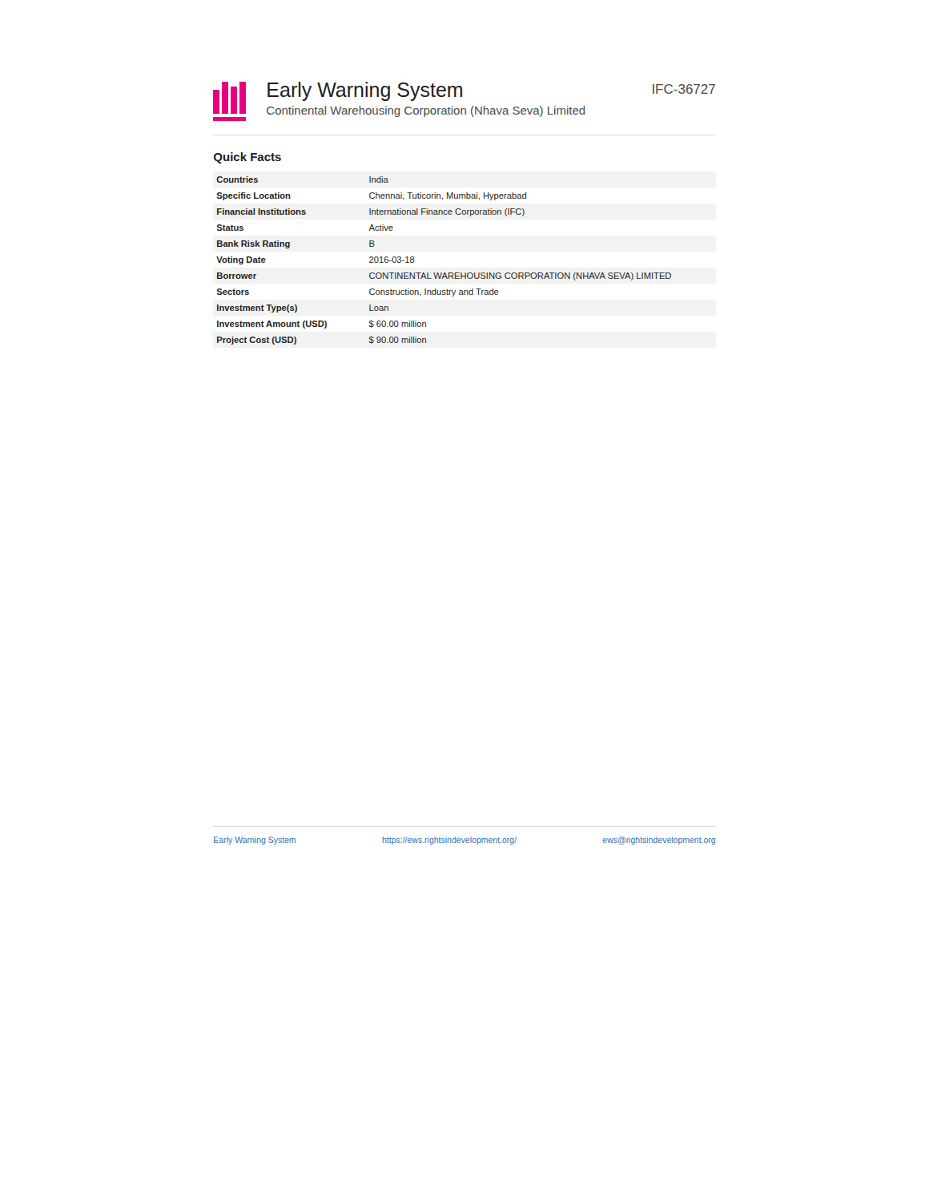Early Warning System
Continental Warehousing Corporation (Nhava Seva) Limited
IFC-36727
Quick Facts
| Countries | India |
| Specific Location | Chennai, Tuticorin, Mumbai, Hyperabad |
| Financial Institutions | International Finance Corporation (IFC) |
| Status | Active |
| Bank Risk Rating | B |
| Voting Date | 2016-03-18 |
| Borrower | CONTINENTAL WAREHOUSING CORPORATION (NHAVA SEVA) LIMITED |
| Sectors | Construction, Industry and Trade |
| Investment Type(s) | Loan |
| Investment Amount (USD) | $ 60.00 million |
| Project Cost (USD) | $ 90.00 million |
Early Warning System
https://ews.rightsindevelopment.org/
ews@rightsindevelopment.org